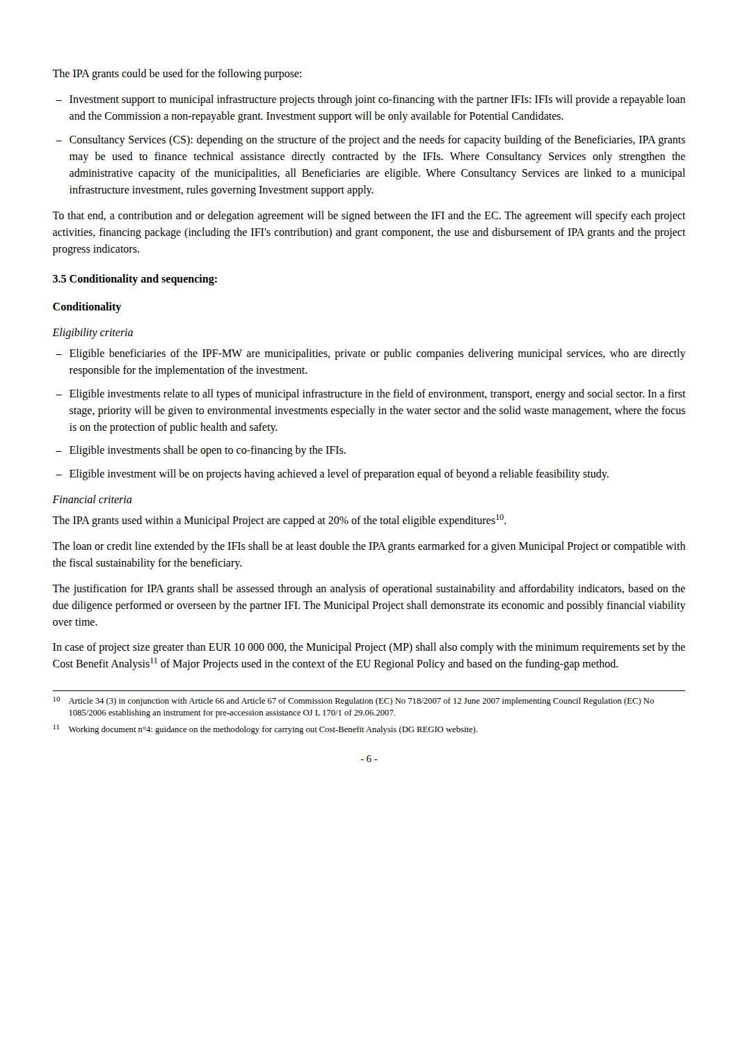The IPA grants could be used for the following purpose:
Investment support to municipal infrastructure projects through joint co-financing with the partner IFIs: IFIs will provide a repayable loan and the Commission a non-repayable grant. Investment support will be only available for Potential Candidates.
Consultancy Services (CS): depending on the structure of the project and the needs for capacity building of the Beneficiaries, IPA grants may be used to finance technical assistance directly contracted by the IFIs. Where Consultancy Services only strengthen the administrative capacity of the municipalities, all Beneficiaries are eligible. Where Consultancy Services are linked to a municipal infrastructure investment, rules governing Investment support apply.
To that end, a contribution and or delegation agreement will be signed between the IFI and the EC. The agreement will specify each project activities, financing package (including the IFI's contribution) and grant component, the use and disbursement of IPA grants and the project progress indicators.
3.5 Conditionality and sequencing:
Conditionality
Eligibility criteria
Eligible beneficiaries of the IPF-MW are municipalities, private or public companies delivering municipal services, who are directly responsible for the implementation of the investment.
Eligible investments relate to all types of municipal infrastructure in the field of environment, transport, energy and social sector. In a first stage, priority will be given to environmental investments especially in the water sector and the solid waste management, where the focus is on the protection of public health and safety.
Eligible investments shall be open to co-financing by the IFIs.
Eligible investment will be on projects having achieved a level of preparation equal of beyond a reliable feasibility study.
Financial criteria
The IPA grants used within a Municipal Project are capped at 20% of the total eligible expenditures10.
The loan or credit line extended by the IFIs shall be at least double the IPA grants earmarked for a given Municipal Project or compatible with the fiscal sustainability for the beneficiary.
The justification for IPA grants shall be assessed through an analysis of operational sustainability and affordability indicators, based on the due diligence performed or overseen by the partner IFI. The Municipal Project shall demonstrate its economic and possibly financial viability over time.
In case of project size greater than EUR 10 000 000, the Municipal Project (MP) shall also comply with the minimum requirements set by the Cost Benefit Analysis11 of Major Projects used in the context of the EU Regional Policy and based on the funding-gap method.
10 Article 34 (3) in conjunction with Article 66 and Article 67 of Commission Regulation (EC) No 718/2007 of 12 June 2007 implementing Council Regulation (EC) No 1085/2006 establishing an instrument for pre-accession assistance OJ L 170/1 of 29.06.2007.
11 Working document n°4: guidance on the methodology for carrying out Cost-Benefit Analysis (DG REGIO website).
- 6 -